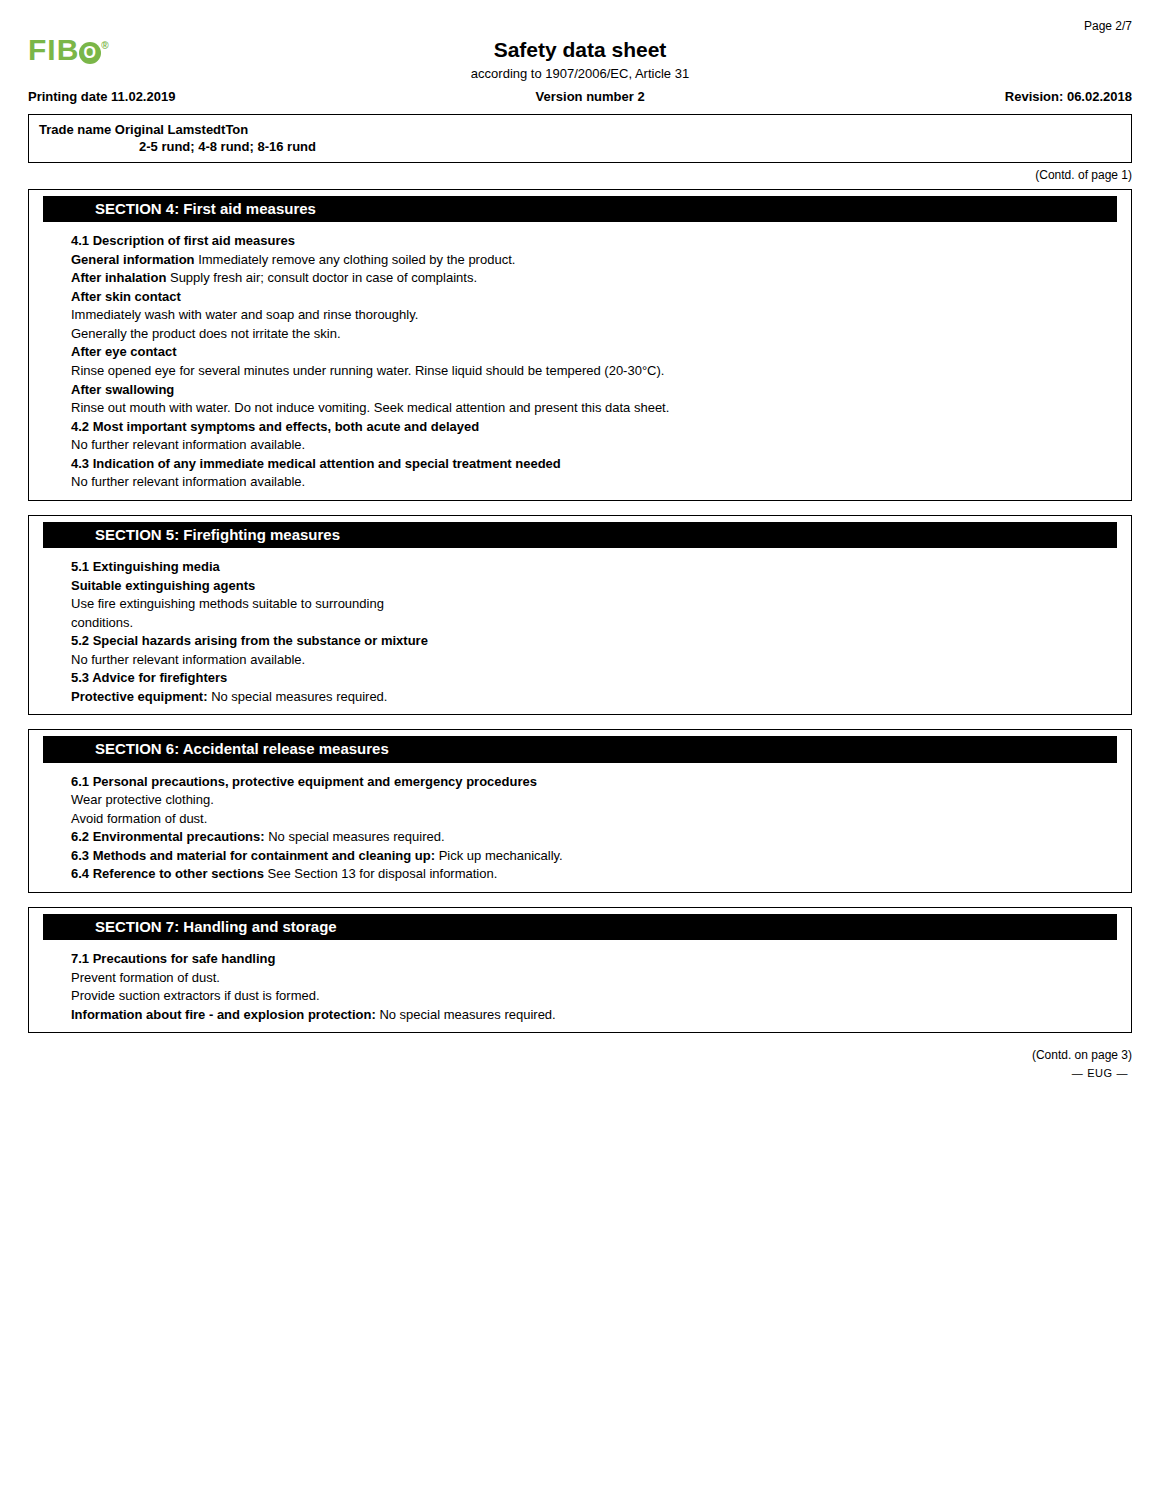Page 2/7
FIBO®
Safety data sheet
according to 1907/2006/EC, Article 31
Printing date 11.02.2019 Version number 2 Revision: 06.02.2018
Trade name Original LamstedtTon
2-5 rund; 4-8 rund; 8-16 rund
(Contd. of page 1)
SECTION 4: First aid measures
4.1 Description of first aid measures
General information Immediately remove any clothing soiled by the product.
After inhalation Supply fresh air; consult doctor in case of complaints.
After skin contact
Immediately wash with water and soap and rinse thoroughly.
Generally the product does not irritate the skin.
After eye contact
Rinse opened eye for several minutes under running water. Rinse liquid should be tempered (20-30°C).
After swallowing
Rinse out mouth with water. Do not induce vomiting. Seek medical attention and present this data sheet.
4.2 Most important symptoms and effects, both acute and delayed
No further relevant information available.
4.3 Indication of any immediate medical attention and special treatment needed
No further relevant information available.
SECTION 5: Firefighting measures
5.1 Extinguishing media
Suitable extinguishing agents
Use fire extinguishing methods suitable to surrounding
conditions.
5.2 Special hazards arising from the substance or mixture
No further relevant information available.
5.3 Advice for firefighters
Protective equipment: No special measures required.
SECTION 6: Accidental release measures
6.1 Personal precautions, protective equipment and emergency procedures
Wear protective clothing.
Avoid formation of dust.
6.2 Environmental precautions: No special measures required.
6.3 Methods and material for containment and cleaning up: Pick up mechanically.
6.4 Reference to other sections See Section 13 for disposal information.
SECTION 7: Handling and storage
7.1 Precautions for safe handling
Prevent formation of dust.
Provide suction extractors if dust is formed.
Information about fire - and explosion protection: No special measures required.
(Contd. on page 3) EUG